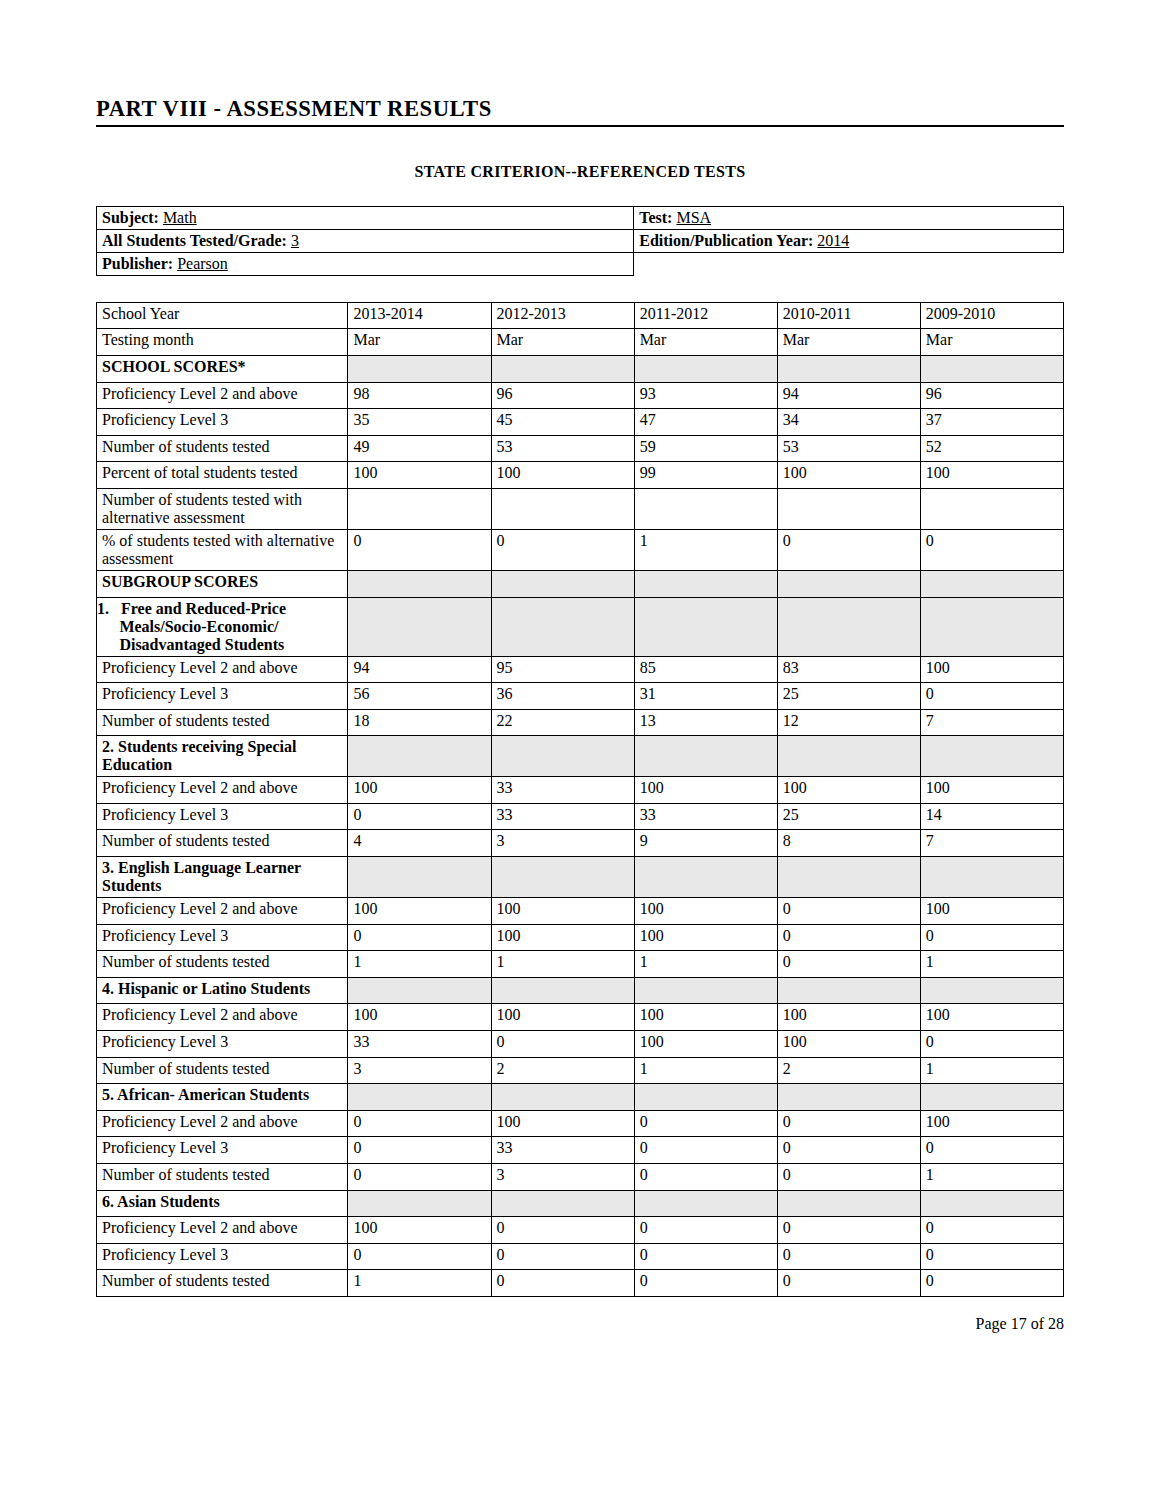PART VIII - ASSESSMENT RESULTS
STATE CRITERION--REFERENCED TESTS
| Subject: Math | Test: MSA |
| All Students Tested/Grade: 3 | Edition/Publication Year: 2014 |
| Publisher: Pearson | |
| School Year | 2013-2014 | 2012-2013 | 2011-2012 | 2010-2011 | 2009-2010 |
| Testing month | Mar | Mar | Mar | Mar | Mar |
| SCHOOL SCORES* | | | | | |
| Proficiency Level 2 and above | 98 | 96 | 93 | 94 | 96 |
| Proficiency Level 3 | 35 | 45 | 47 | 34 | 37 |
| Number of students tested | 49 | 53 | 59 | 53 | 52 |
| Percent of total students tested | 100 | 100 | 99 | 100 | 100 |
| Number of students tested with alternative assessment | | | | | |
| % of students tested with alternative assessment | 0 | 0 | 1 | 0 | 0 |
| SUBGROUP SCORES | | | | | |
| 1. Free and Reduced-Price Meals/Socio-Economic/ Disadvantaged Students | | | | | |
| Proficiency Level 2 and above | 94 | 95 | 85 | 83 | 100 |
| Proficiency Level 3 | 56 | 36 | 31 | 25 | 0 |
| Number of students tested | 18 | 22 | 13 | 12 | 7 |
| 2. Students receiving Special Education | | | | | |
| Proficiency Level 2 and above | 100 | 33 | 100 | 100 | 100 |
| Proficiency Level 3 | 0 | 33 | 33 | 25 | 14 |
| Number of students tested | 4 | 3 | 9 | 8 | 7 |
| 3. English Language Learner Students | | | | | |
| Proficiency Level 2 and above | 100 | 100 | 100 | 0 | 100 |
| Proficiency Level 3 | 0 | 100 | 100 | 0 | 0 |
| Number of students tested | 1 | 1 | 1 | 0 | 1 |
| 4. Hispanic or Latino Students | | | | | |
| Proficiency Level 2 and above | 100 | 100 | 100 | 100 | 100 |
| Proficiency Level 3 | 33 | 0 | 100 | 100 | 0 |
| Number of students tested | 3 | 2 | 1 | 2 | 1 |
| 5. African- American Students | | | | | |
| Proficiency Level 2 and above | 0 | 100 | 0 | 0 | 100 |
| Proficiency Level 3 | 0 | 33 | 0 | 0 | 0 |
| Number of students tested | 0 | 3 | 0 | 0 | 1 |
| 6. Asian Students | | | | | |
| Proficiency Level 2 and above | 100 | 0 | 0 | 0 | 0 |
| Proficiency Level 3 | 0 | 0 | 0 | 0 | 0 |
| Number of students tested | 1 | 0 | 0 | 0 | 0 |
Page 17 of 28